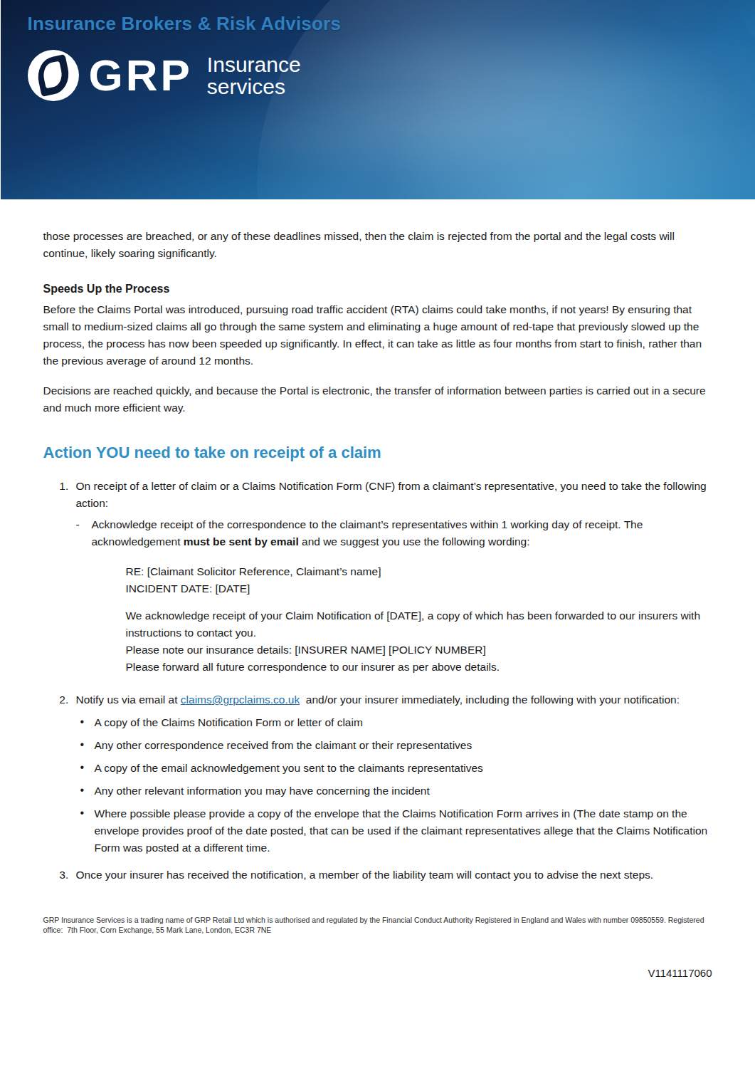Insurance Brokers & Risk Advisors
GRP
Insurance
services
those processes are breached, or any of these deadlines missed, then the claim is rejected from the portal and the legal costs will continue, likely soaring significantly.
Speeds Up the Process
Before the Claims Portal was introduced, pursuing road traffic accident (RTA) claims could take months, if not years! By ensuring that small to medium-sized claims all go through the same system and eliminating a huge amount of red-tape that previously slowed up the process, the process has now been speeded up significantly. In effect, it can take as little as four months from start to finish, rather than the previous average of around 12 months.
Decisions are reached quickly, and because the Portal is electronic, the transfer of information between parties is carried out in a secure and much more efficient way.
Action YOU need to take on receipt of a claim
On receipt of a letter of claim or a Claims Notification Form (CNF) from a claimant’s representative, you need to take the following action:
Acknowledge receipt of the correspondence to the claimant’s representatives within 1 working day of receipt. The acknowledgement must be sent by email and we suggest you use the following wording:
RE: [Claimant Solicitor Reference, Claimant’s name]
INCIDENT DATE: [DATE]
We acknowledge receipt of your Claim Notification of [DATE], a copy of which has been forwarded to our insurers with instructions to contact you.
Please note our insurance details: [INSURER NAME] [POLICY NUMBER]
Please forward all future correspondence to our insurer as per above details.
Notify us via email at claims@grpclaims.co.uk and/or your insurer immediately, including the following with your notification:
A copy of the Claims Notification Form or letter of claim
Any other correspondence received from the claimant or their representatives
A copy of the email acknowledgement you sent to the claimants representatives
Any other relevant information you may have concerning the incident
Where possible please provide a copy of the envelope that the Claims Notification Form arrives in (The date stamp on the envelope provides proof of the date posted, that can be used if the claimant representatives allege that the Claims Notification Form was posted at a different time.
Once your insurer has received the notification, a member of the liability team will contact you to advise the next steps.
GRP Insurance Services is a trading name of GRP Retail Ltd which is authorised and regulated by the Financial Conduct Authority Registered in England and Wales with number 09850559. Registered office: 7th Floor, Corn Exchange, 55 Mark Lane, London, EC3R 7NE
V1141117060